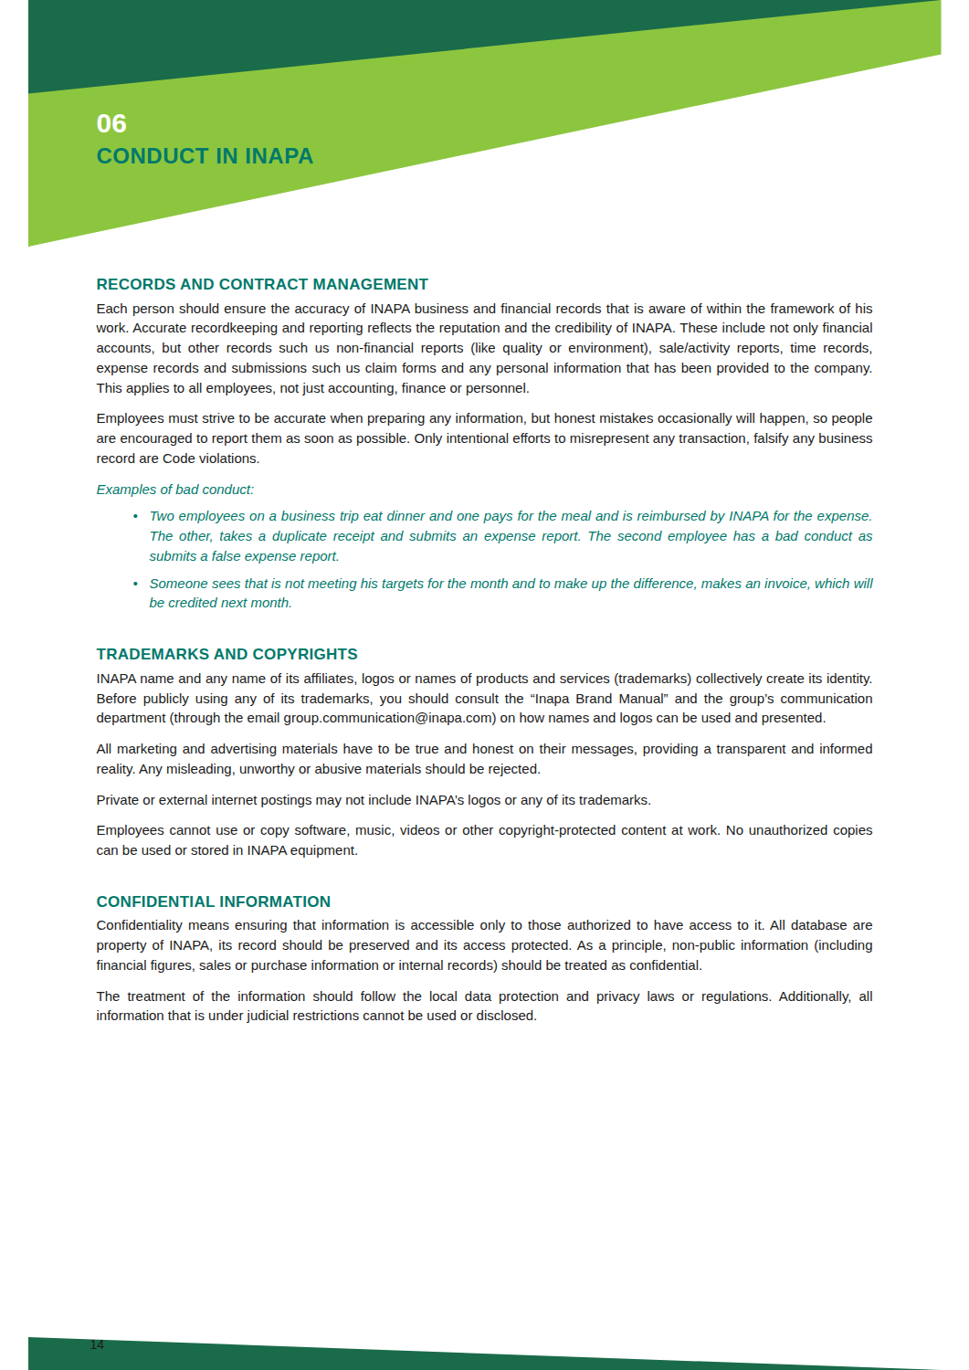06
CONDUCT IN INAPA
Records and Contract Management
Each person should ensure the accuracy of INAPA business and financial records that is aware of within the framework of his work. Accurate recordkeeping and reporting reflects the reputation and the credibility of INAPA. These include not only financial accounts, but other records such us non-financial reports (like quality or environment), sale/activity reports, time records, expense records and submissions such us claim forms and any personal information that has been provided to the company. This applies to all employees, not just accounting, finance or personnel.
Employees must strive to be accurate when preparing any information, but honest mistakes occasionally will happen, so people are encouraged to report them as soon as possible. Only intentional efforts to misrepresent any transaction, falsify any business record are Code violations.
Examples of bad conduct:
Two employees on a business trip eat dinner and one pays for the meal and is reimbursed by INAPA for the expense. The other, takes a duplicate receipt and submits an expense report. The second employee has a bad conduct as submits a false expense report.
Someone sees that is not meeting his targets for the month and to make up the difference, makes an invoice, which will be credited next month.
Trademarks and Copyrights
INAPA name and any name of its affiliates, logos or names of products and services (trademarks) collectively create its identity. Before publicly using any of its trademarks, you should consult the “Inapa Brand Manual” and the group’s communication department (through the email group.communication@inapa.com) on how names and logos can be used and presented.
All marketing and advertising materials have to be true and honest on their messages, providing a transparent and informed reality. Any misleading, unworthy or abusive materials should be rejected.
Private or external internet postings may not include INAPA’s logos or any of its trademarks.
Employees cannot use or copy software, music, videos or other copyright-protected content at work. No unauthorized copies can be used or stored in INAPA equipment.
Confidential Information
Confidentiality means ensuring that information is accessible only to those authorized to have access to it. All database are property of INAPA, its record should be preserved and its access protected. As a principle, non-public information (including financial figures, sales or purchase information or internal records) should be treated as confidential.
The treatment of the information should follow the local data protection and privacy laws or regulations. Additionally, all information that is under judicial restrictions cannot be used or disclosed.
14